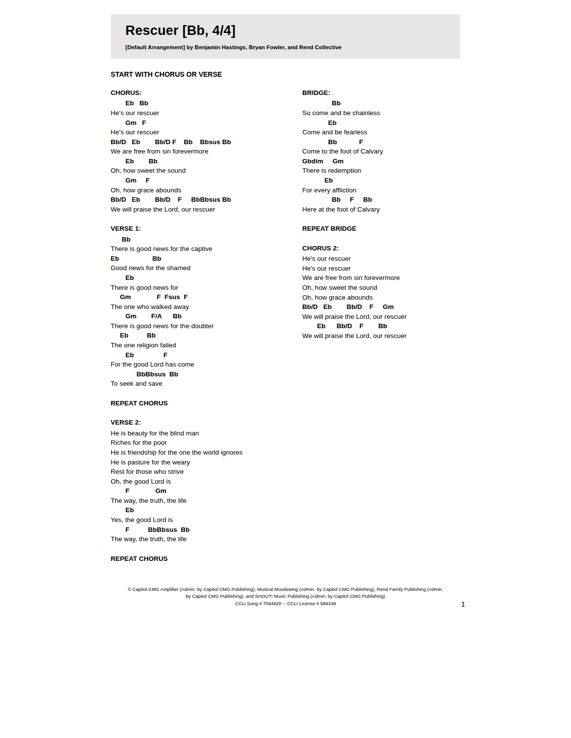Rescuer [Bb, 4/4]
[Default Arrangement] by Benjamin Hastings, Bryan Fowler, and Rend Collective
START WITH CHORUS OR VERSE
CHORUS:
        Eb   Bb
He's our rescuer
        Gm   F
He's our rescuer
Bb/D   Eb        Bb/D F    Bb    Bbsus Bb
We are free from sin forevermore
        Eb        Bb
Oh, how sweet the sound
        Gm     F
Oh, how grace abounds
Bb/D   Eb        Bb/D    F     BbBbsus Bb
We will praise the Lord, our rescuer
VERSE 1:
      Bb
There is good news for the captive
Eb                  Bb
Good news for the shamed
        Eb
There is good news for
     Gm              F  Fsus  F
The one who walked away
        Gm        F/A      Bb
There is good news for the doubter
     Eb          Bb
The one religion failed
        Eb                F
For the good Lord has come
              BbBbsus  Bb
To seek and save
REPEAT CHORUS
VERSE 2:
He is beauty for the blind man
Riches for the poor
He is friendship for the one the world ignores
He is pasture for the weary
Rest for those who strive
Oh, the good Lord is
        F              Gm
The way, the truth, the life
        Eb
Yes, the good Lord is
        F          BbBbsus  Bb
The way, the truth, the life
REPEAT CHORUS
BRIDGE:
                Bb
So come and be chainless
              Eb
Come and be fearless
              Bb            F
Come to the foot of Calvary
Gbdim     Gm
There is redemption
            Eb
For every affliction
                Bb     F     Bb
Here at the foot of Calvary
REPEAT BRIDGE
CHORUS 2:
He's our rescuer
He's our rescuer
We are free from sin forevermore
Oh, how sweet the sound
Oh, how grace abounds
Bb/D   Eb        Bb/D    F     Gm
We will praise the Lord, our rescuer
        Eb      Bb/D    F        Bb
We will praise the Lord, our rescuer
© Capitol CMG Amplifier (Admin. by Capitol CMG Publishing), Musical Moodswing (Admin. by Capitol CMG Publishing), Rend Family Publishing (Admin.
by Capitol CMG Publishing), and SHOUT! Music Publishing (Admin. by Capitol CMG Publishing)
CCLI Song # 7094920 -- CCLI License # 589348
1